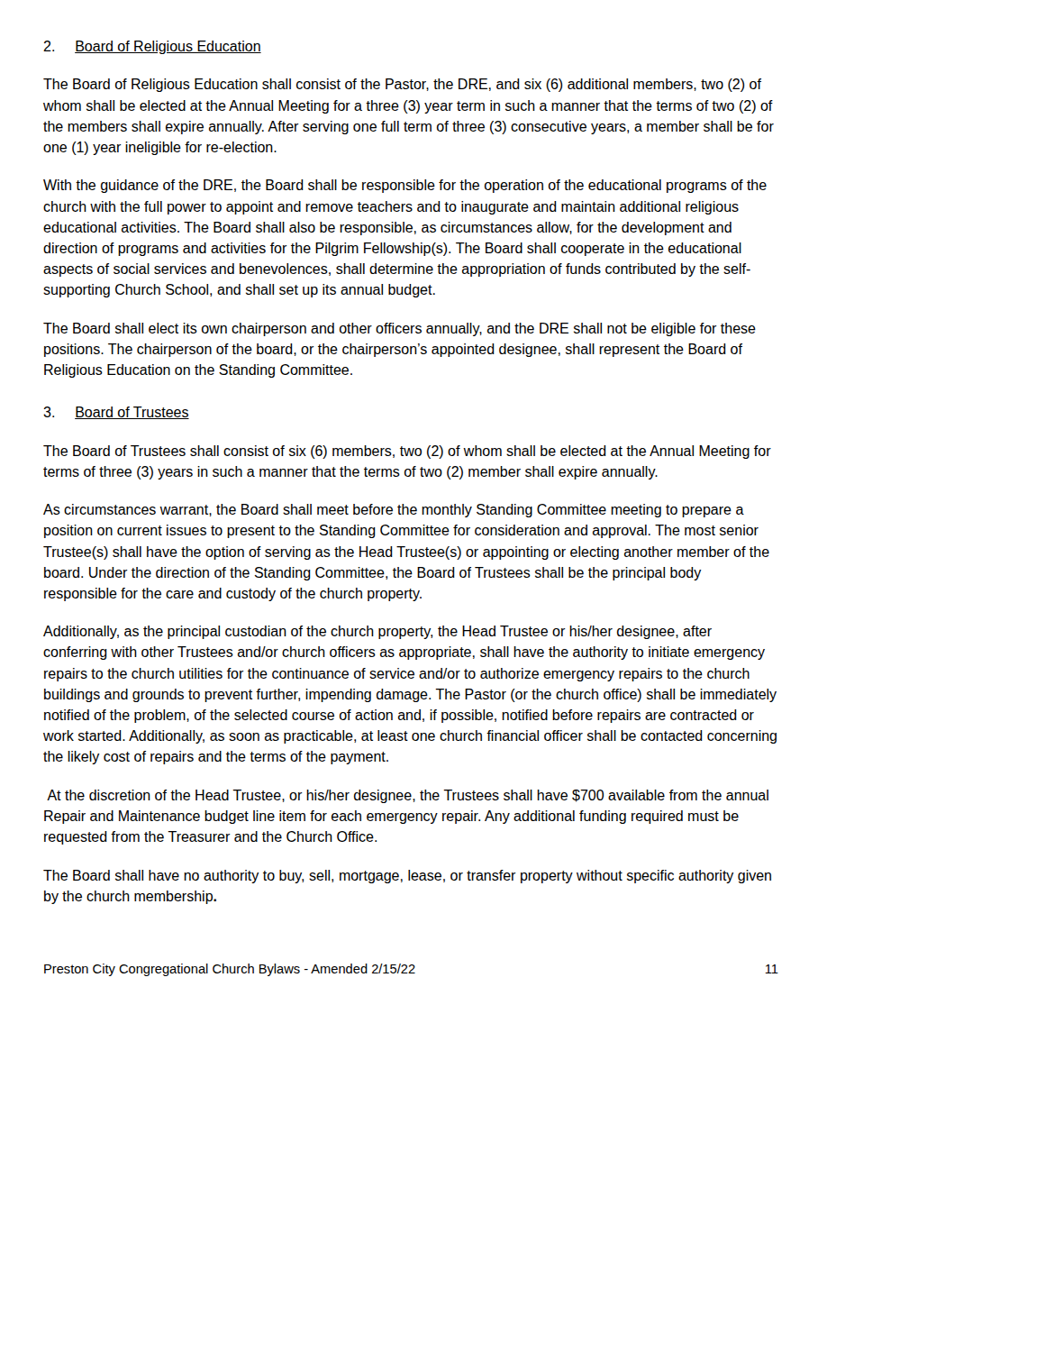2. Board of Religious Education
The Board of Religious Education shall consist of the Pastor, the DRE, and six (6) additional members, two (2) of whom shall be elected at the Annual Meeting for a three (3) year term in such a manner that the terms of two (2) of the members shall expire annually. After serving one full term of three (3) consecutive years, a member shall be for one (1) year ineligible for re-election.
With the guidance of the DRE, the Board shall be responsible for the operation of the educational programs of the church with the full power to appoint and remove teachers and to inaugurate and maintain additional religious educational activities. The Board shall also be responsible, as circumstances allow, for the development and direction of programs and activities for the Pilgrim Fellowship(s). The Board shall cooperate in the educational aspects of social services and benevolences, shall determine the appropriation of funds contributed by the self-supporting Church School, and shall set up its annual budget.
The Board shall elect its own chairperson and other officers annually, and the DRE shall not be eligible for these positions. The chairperson of the board, or the chairperson’s appointed designee, shall represent the Board of Religious Education on the Standing Committee.
3. Board of Trustees
The Board of Trustees shall consist of six (6) members, two (2) of whom shall be elected at the Annual Meeting for terms of three (3) years in such a manner that the terms of two (2) member shall expire annually.
As circumstances warrant, the Board shall meet before the monthly Standing Committee meeting to prepare a position on current issues to present to the Standing Committee for consideration and approval. The most senior Trustee(s) shall have the option of serving as the Head Trustee(s) or appointing or electing another member of the board. Under the direction of the Standing Committee, the Board of Trustees shall be the principal body responsible for the care and custody of the church property.
Additionally, as the principal custodian of the church property, the Head Trustee or his/her designee, after conferring with other Trustees and/or church officers as appropriate, shall have the authority to initiate emergency repairs to the church utilities for the continuance of service and/or to authorize emergency repairs to the church buildings and grounds to prevent further, impending damage. The Pastor (or the church office) shall be immediately notified of the problem, of the selected course of action and, if possible, notified before repairs are contracted or work started. Additionally, as soon as practicable, at least one church financial officer shall be contacted concerning the likely cost of repairs and the terms of the payment.
At the discretion of the Head Trustee, or his/her designee, the Trustees shall have $700 available from the annual Repair and Maintenance budget line item for each emergency repair. Any additional funding required must be requested from the Treasurer and the Church Office.
The Board shall have no authority to buy, sell, mortgage, lease, or transfer property without specific authority given by the church membership.
Preston City Congregational Church Bylaws - Amended 2/15/22 11